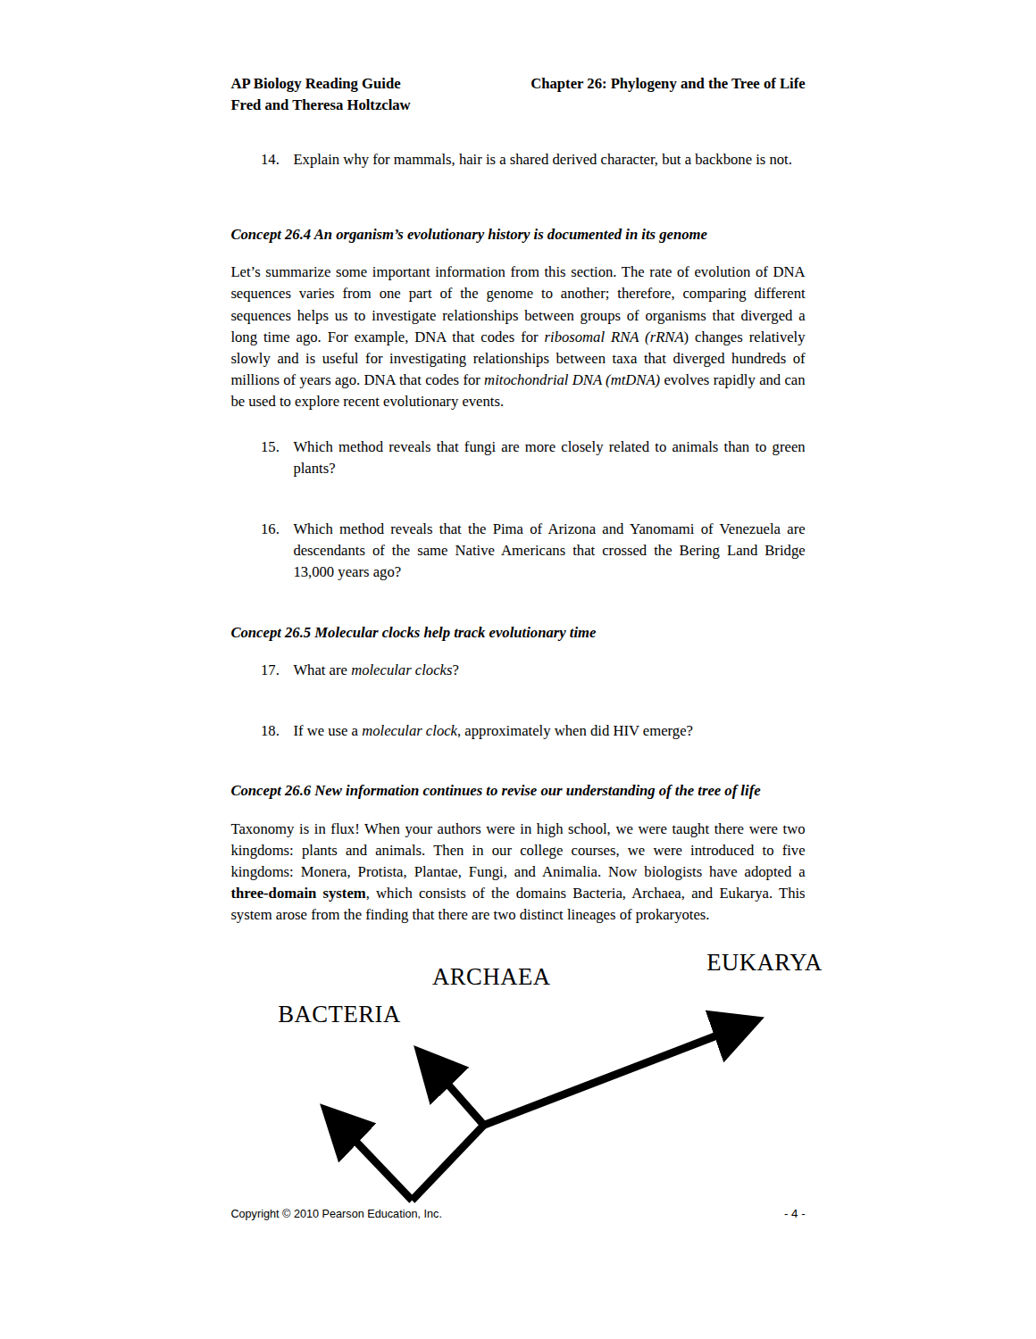AP Biology Reading Guide
Fred and Theresa Holtzclaw
Chapter 26: Phylogeny and the Tree of Life
14. Explain why for mammals, hair is a shared derived character, but a backbone is not.
Concept 26.4 An organism’s evolutionary history is documented in its genome
Let’s summarize some important information from this section. The rate of evolution of DNA sequences varies from one part of the genome to another; therefore, comparing different sequences helps us to investigate relationships between groups of organisms that diverged a long time ago. For example, DNA that codes for ribosomal RNA (rRNA) changes relatively slowly and is useful for investigating relationships between taxa that diverged hundreds of millions of years ago. DNA that codes for mitochondrial DNA (mtDNA) evolves rapidly and can be used to explore recent evolutionary events.
15. Which method reveals that fungi are more closely related to animals than to green plants?
16. Which method reveals that the Pima of Arizona and Yanomami of Venezuela are descendants of the same Native Americans that crossed the Bering Land Bridge 13,000 years ago?
Concept 26.5 Molecular clocks help track evolutionary time
17. What are molecular clocks?
18. If we use a molecular clock, approximately when did HIV emerge?
Concept 26.6 New information continues to revise our understanding of the tree of life
Taxonomy is in flux! When your authors were in high school, we were taught there were two kingdoms: plants and animals. Then in our college courses, we were introduced to five kingdoms: Monera, Protista, Plantae, Fungi, and Animalia. Now biologists have adopted a three-domain system, which consists of the domains Bacteria, Archaea, and Eukarya. This system arose from the finding that there are two distinct lineages of prokaryotes.
BACTERIA ARCHAEA EUKARYA
Copyright © 2010 Pearson Education, Inc.
- 4 -